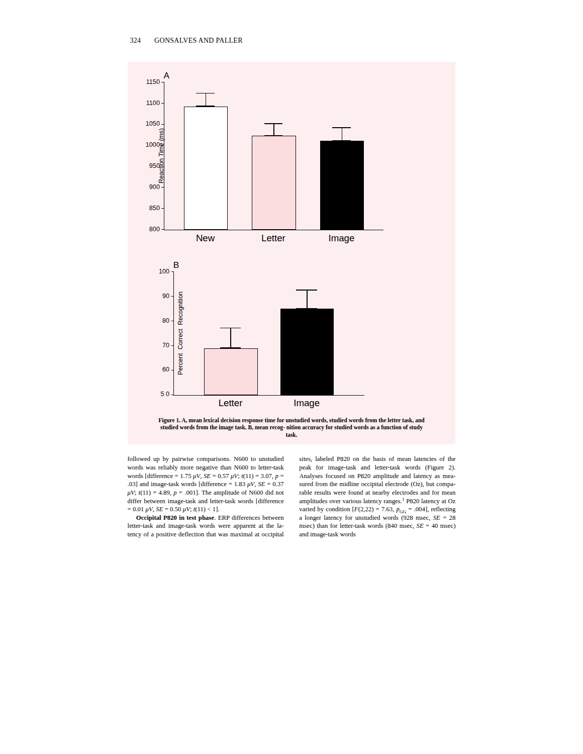324 GONSALVES AND PALLER
A
Reaction Time (ms)
1150
1100
1050
1000
950
900
850
800
New
Letter
Image
B
Percent Correct Recognition
100
90
80
70
60
5 0
Letter
Image
Figure 1. A, mean lexical decision response time for unstudied words, studied words from the letter task, and studied words from the image task. B, mean recog- nition accuracy for studied words as a function of study task.
followed up by pairwise comparisons. N600 to unstudied words was reliably more negative than N600 to letter-task words [difference = 1.75 μV, SE = 0.57 μV; t(11) = 3.07, p = .03] and image-task words [difference = 1.83 μV, SE = 0.37 μV; t(11) = 4.89, p = .001]. The amplitude of N600 did not differ between image-task and letter-task words [difference = 0.01 μV, SE = 0.50 μV; t(11) < 1].
Occipital P820 in test phase. ERP differences between letter-task and image-task words were apparent at the latency of a positive deflection that was maximal at occipital sites, labeled P820 on the basis of mean latencies of the peak for image-task and letter-task words (Figure 2). Analyses focused on P820 amplitude and latency as measured from the midline occipital electrode (Oz), but comparable results were found at nearby electrodes and for mean amplitudes over various latency ranges.1 P820 latency at Oz varied by condition [F(2,22) = 7.63, pGG = .004], reflecting a longer latency for unstudied words (928 msec, SE = 28 msec) than for letter-task words (840 msec, SE = 40 msec) and image-task words